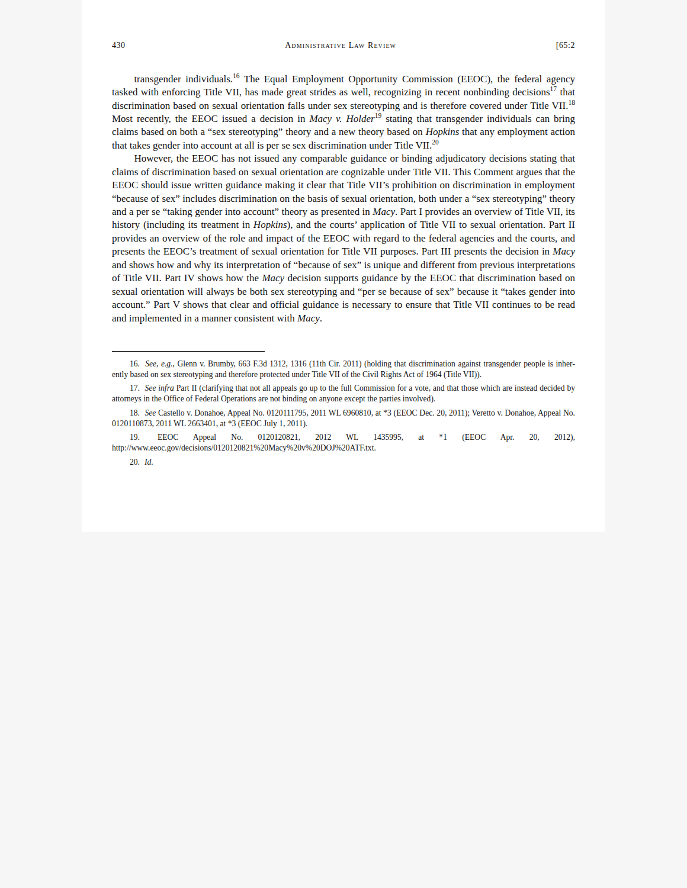430 Administrative Law Review [65:2
transgender individuals.16 The Equal Employment Opportunity Commission (EEOC), the federal agency tasked with enforcing Title VII, has made great strides as well, recognizing in recent nonbinding decisions17 that discrimination based on sexual orientation falls under sex stereotyping and is therefore covered under Title VII.18 Most recently, the EEOC issued a decision in Macy v. Holder19 stating that transgender individuals can bring claims based on both a “sex stereotyping” theory and a new theory based on Hopkins that any employment action that takes gender into account at all is per se sex discrimination under Title VII.20
However, the EEOC has not issued any comparable guidance or binding adjudicatory decisions stating that claims of discrimination based on sexual orientation are cognizable under Title VII. This Comment argues that the EEOC should issue written guidance making it clear that Title VII’s prohibition on discrimination in employment “because of sex” includes discrimination on the basis of sexual orientation, both under a “sex stereotyping” theory and a per se “taking gender into account” theory as presented in Macy. Part I provides an overview of Title VII, its history (including its treatment in Hopkins), and the courts’ application of Title VII to sexual orientation. Part II provides an overview of the role and impact of the EEOC with regard to the federal agencies and the courts, and presents the EEOC’s treatment of sexual orientation for Title VII purposes. Part III presents the decision in Macy and shows how and why its interpretation of “because of sex” is unique and different from previous interpretations of Title VII. Part IV shows how the Macy decision supports guidance by the EEOC that discrimination based on sexual orientation will always be both sex stereotyping and “per se because of sex” because it “takes gender into account.” Part V shows that clear and official guidance is necessary to ensure that Title VII continues to be read and implemented in a manner consistent with Macy.
16. See, e.g., Glenn v. Brumby, 663 F.3d 1312, 1316 (11th Cir. 2011) (holding that discrimination against transgender people is inherently based on sex stereotyping and therefore protected under Title VII of the Civil Rights Act of 1964 (Title VII)).
17. See infra Part II (clarifying that not all appeals go up to the full Commission for a vote, and that those which are instead decided by attorneys in the Office of Federal Operations are not binding on anyone except the parties involved).
18. See Castello v. Donahoe, Appeal No. 0120111795, 2011 WL 6960810, at *3 (EEOC Dec. 20, 2011); Veretto v. Donahoe, Appeal No. 0120110873, 2011 WL 2663401, at *3 (EEOC July 1, 2011).
19. EEOC Appeal No. 0120120821, 2012 WL 1435995, at *1 (EEOC Apr. 20, 2012), http://www.eeoc.gov/decisions/0120120821%20Macy%20v%20DOJ%20ATF.txt.
20. Id.